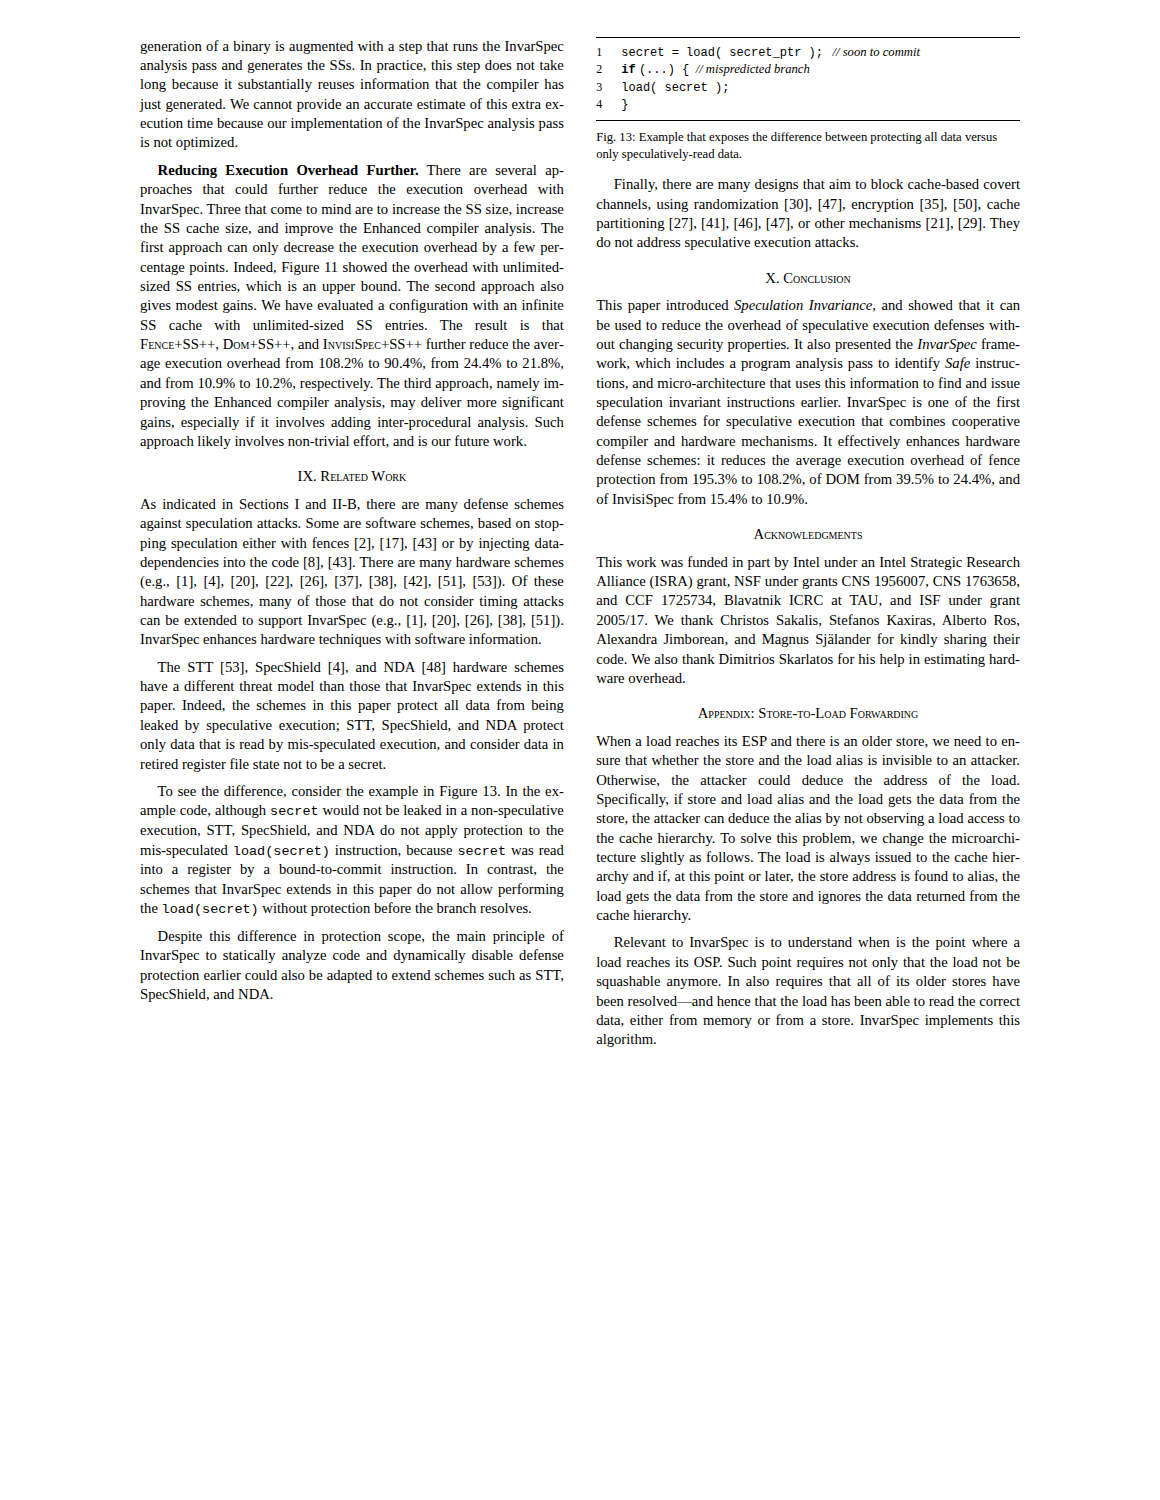generation of a binary is augmented with a step that runs the InvarSpec analysis pass and generates the SSs. In practice, this step does not take long because it substantially reuses information that the compiler has just generated. We cannot provide an accurate estimate of this extra execution time because our implementation of the InvarSpec analysis pass is not optimized.
Reducing Execution Overhead Further. There are several approaches that could further reduce the execution overhead with InvarSpec. Three that come to mind are to increase the SS size, increase the SS cache size, and improve the Enhanced compiler analysis. The first approach can only decrease the execution overhead by a few percentage points. Indeed, Figure 11 showed the overhead with unlimited-sized SS entries, which is an upper bound. The second approach also gives modest gains. We have evaluated a configuration with an infinite SS cache with unlimited-sized SS entries. The result is that Fence+SS++, Dom+SS++, and InvisiSpec+SS++ further reduce the average execution overhead from 108.2% to 90.4%, from 24.4% to 21.8%, and from 10.9% to 10.2%, respectively. The third approach, namely improving the Enhanced compiler analysis, may deliver more significant gains, especially if it involves adding inter-procedural analysis. Such approach likely involves non-trivial effort, and is our future work.
IX. Related Work
As indicated in Sections I and II-B, there are many defense schemes against speculation attacks. Some are software schemes, based on stopping speculation either with fences [2], [17], [43] or by injecting data-dependencies into the code [8], [43]. There are many hardware schemes (e.g., [1], [4], [20], [22], [26], [37], [38], [42], [51], [53]). Of these hardware schemes, many of those that do not consider timing attacks can be extended to support InvarSpec (e.g., [1], [20], [26], [38], [51]). InvarSpec enhances hardware techniques with software information.
The STT [53], SpecShield [4], and NDA [48] hardware schemes have a different threat model than those that InvarSpec extends in this paper. Indeed, the schemes in this paper protect all data from being leaked by speculative execution; STT, SpecShield, and NDA protect only data that is read by mis-speculated execution, and consider data in retired register file state not to be a secret.
To see the difference, consider the example in Figure 13. In the example code, although secret would not be leaked in a non-speculative execution, STT, SpecShield, and NDA do not apply protection to the mis-speculated load(secret) instruction, because secret was read into a register by a bound-to-commit instruction. In contrast, the schemes that InvarSpec extends in this paper do not allow performing the load(secret) without protection before the branch resolves.
Despite this difference in protection scope, the main principle of InvarSpec to statically analyze code and dynamically disable defense protection earlier could also be adapted to extend schemes such as STT, SpecShield, and NDA.
| 1 | secret = load( secret_ptr ); // soon to commit |
| 2 | if (...) { // mispredicted branch |
| 3 | load( secret ); |
| 4 | } |
Fig. 13: Example that exposes the difference between protecting all data versus only speculatively-read data.
Finally, there are many designs that aim to block cache-based covert channels, using randomization [30], [47], encryption [35], [50], cache partitioning [27], [41], [46], [47], or other mechanisms [21], [29]. They do not address speculative execution attacks.
X. Conclusion
This paper introduced Speculation Invariance, and showed that it can be used to reduce the overhead of speculative execution defenses without changing security properties. It also presented the InvarSpec framework, which includes a program analysis pass to identify Safe instructions, and micro-architecture that uses this information to find and issue speculation invariant instructions earlier. InvarSpec is one of the first defense schemes for speculative execution that combines cooperative compiler and hardware mechanisms. It effectively enhances hardware defense schemes: it reduces the average execution overhead of fence protection from 195.3% to 108.2%, of DOM from 39.5% to 24.4%, and of InvisiSpec from 15.4% to 10.9%.
Acknowledgments
This work was funded in part by Intel under an Intel Strategic Research Alliance (ISRA) grant, NSF under grants CNS 1956007, CNS 1763658, and CCF 1725734, Blavatnik ICRC at TAU, and ISF under grant 2005/17. We thank Christos Sakalis, Stefanos Kaxiras, Alberto Ros, Alexandra Jimborean, and Magnus Själander for kindly sharing their code. We also thank Dimitrios Skarlatos for his help in estimating hardware overhead.
Appendix: Store-to-Load Forwarding
When a load reaches its ESP and there is an older store, we need to ensure that whether the store and the load alias is invisible to an attacker. Otherwise, the attacker could deduce the address of the load. Specifically, if store and load alias and the load gets the data from the store, the attacker can deduce the alias by not observing a load access to the cache hierarchy. To solve this problem, we change the microarchitecture slightly as follows. The load is always issued to the cache hierarchy and if, at this point or later, the store address is found to alias, the load gets the data from the store and ignores the data returned from the cache hierarchy.
Relevant to InvarSpec is to understand when is the point where a load reaches its OSP. Such point requires not only that the load not be squashable anymore. In also requires that all of its older stores have been resolved—and hence that the load has been able to read the correct data, either from memory or from a store. InvarSpec implements this algorithm.